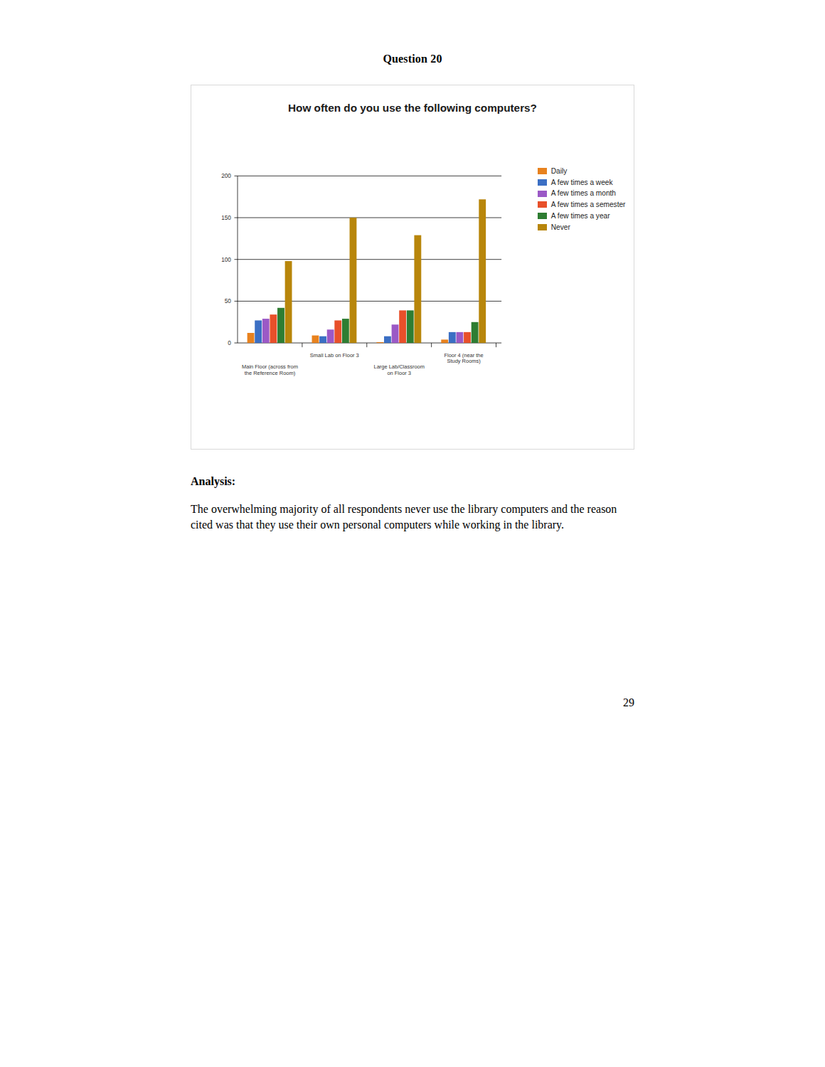Question 20
How often do you use the following computers?
200 150 100 50 0 Main Floor (across from the Reference Room) Small Lab on Floor 3 Large Lab/Classroom on Floor 3 Floor 4 (near the Study Rooms)
Daily
A few times a week
A few times a month
A few times a semester
A few times a year
Never
Analysis:
The overwhelming majority of all respondents never use the library computers and the reason cited was that they use their own personal computers while working in the library.
29